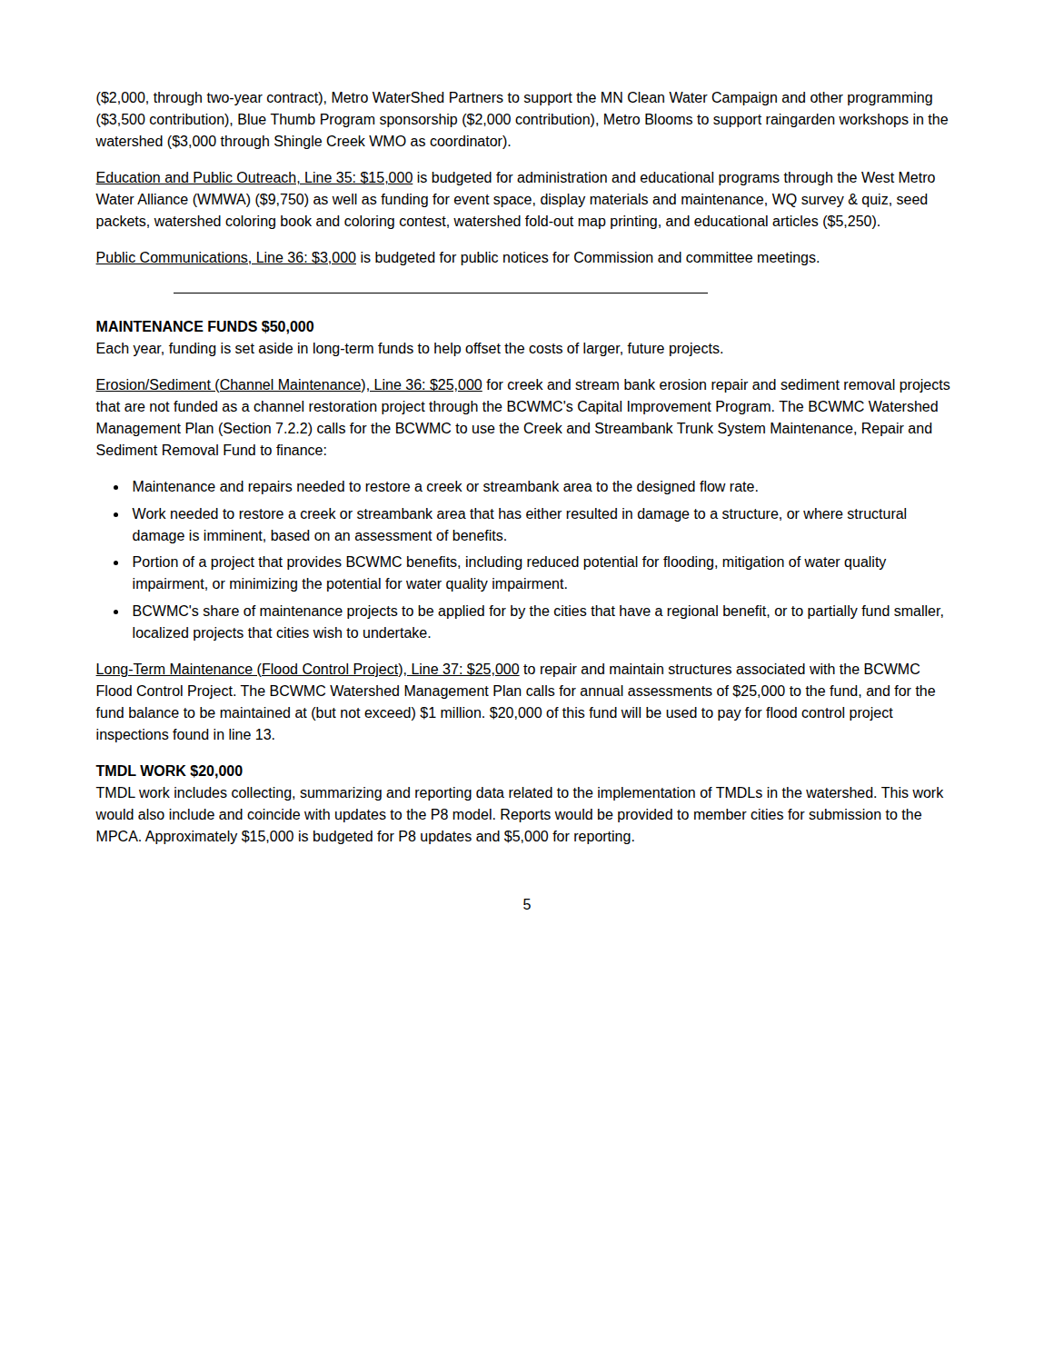($2,000, through two-year contract), Metro WaterShed Partners to support the MN Clean Water Campaign and other programming ($3,500 contribution), Blue Thumb Program sponsorship ($2,000 contribution), Metro Blooms to support raingarden workshops in the watershed ($3,000 through Shingle Creek WMO as coordinator).
Education and Public Outreach, Line 35: $15,000 is budgeted for administration and educational programs through the West Metro Water Alliance (WMWA) ($9,750) as well as funding for event space, display materials and maintenance, WQ survey & quiz, seed packets, watershed coloring book and coloring contest, watershed fold-out map printing, and educational articles ($5,250).
Public Communications, Line 36: $3,000 is budgeted for public notices for Commission and committee meetings.
MAINTENANCE FUNDS $50,000
Each year, funding is set aside in long-term funds to help offset the costs of larger, future projects.
Erosion/Sediment (Channel Maintenance), Line 36: $25,000 for creek and stream bank erosion repair and sediment removal projects that are not funded as a channel restoration project through the BCWMC's Capital Improvement Program. The BCWMC Watershed Management Plan (Section 7.2.2) calls for the BCWMC to use the Creek and Streambank Trunk System Maintenance, Repair and Sediment Removal Fund to finance:
Maintenance and repairs needed to restore a creek or streambank area to the designed flow rate.
Work needed to restore a creek or streambank area that has either resulted in damage to a structure, or where structural damage is imminent, based on an assessment of benefits.
Portion of a project that provides BCWMC benefits, including reduced potential for flooding, mitigation of water quality impairment, or minimizing the potential for water quality impairment.
BCWMC's share of maintenance projects to be applied for by the cities that have a regional benefit, or to partially fund smaller, localized projects that cities wish to undertake.
Long-Term Maintenance (Flood Control Project), Line 37: $25,000 to repair and maintain structures associated with the BCWMC Flood Control Project. The BCWMC Watershed Management Plan calls for annual assessments of $25,000 to the fund, and for the fund balance to be maintained at (but not exceed) $1 million. $20,000 of this fund will be used to pay for flood control project inspections found in line 13.
TMDL WORK $20,000
TMDL work includes collecting, summarizing and reporting data related to the implementation of TMDLs in the watershed. This work would also include and coincide with updates to the P8 model. Reports would be provided to member cities for submission to the MPCA. Approximately $15,000 is budgeted for P8 updates and $5,000 for reporting.
5